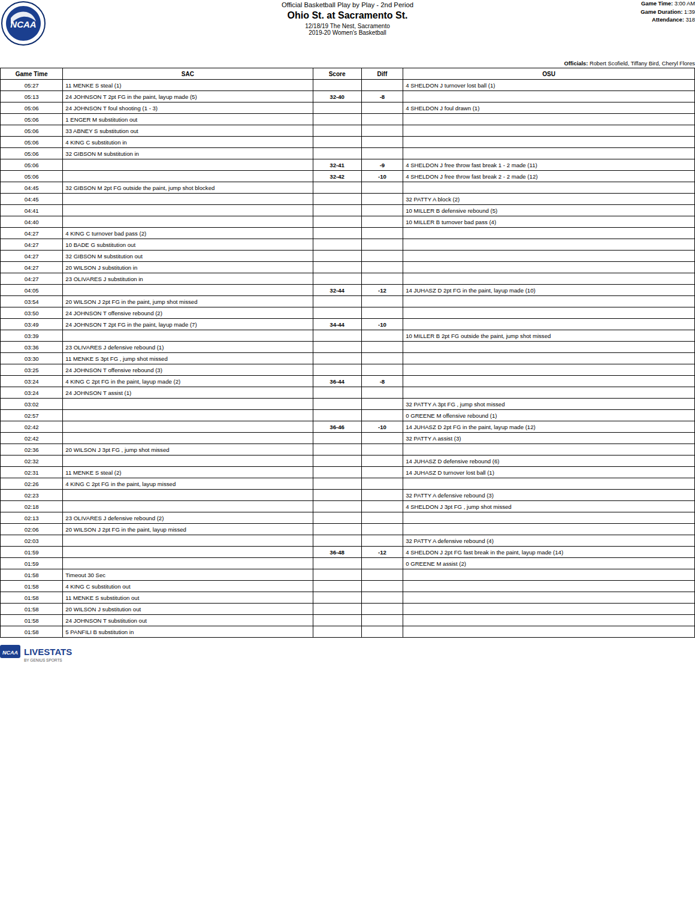NCAA
Official Basketball Play by Play - 2nd Period
Ohio St. at Sacramento St.
12/18/19 The Nest, Sacramento
2019-20 Women's Basketball
Game Time: 3:00 AM
Game Duration: 1:39
Attendance: 318
Officials: Robert Scofield, Tiffany Bird, Cheryl Flores
| Game Time | SAC | Score | Diff | OSU |
| --- | --- | --- | --- | --- |
| 05:27 | 11 MENKE S steal (1) | | | 4 SHELDON J turnover lost ball (1) |
| 05:13 | 24 JOHNSON T 2pt FG in the paint, layup made (5) | 32-40 | -8 | |
| 05:06 | 24 JOHNSON T foul shooting (1 - 3) | | | 4 SHELDON J foul drawn (1) |
| 05:06 | 1 ENGER M substitution out | | | |
| 05:06 | 33 ABNEY S substitution out | | | |
| 05:06 | 4 KING C substitution in | | | |
| 05:06 | 32 GIBSON M substitution in | | | |
| 05:06 | | 32-41 | -9 | 4 SHELDON J free throw fast break 1 - 2 made (11) |
| 05:06 | | 32-42 | -10 | 4 SHELDON J free throw fast break 2 - 2 made (12) |
| 04:45 | 32 GIBSON M 2pt FG outside the paint, jump shot blocked | | | |
| 04:45 | | | | 32 PATTY A block (2) |
| 04:41 | | | | 10 MILLER B defensive rebound (5) |
| 04:40 | | | | 10 MILLER B turnover bad pass (4) |
| 04:27 | 4 KING C turnover bad pass (2) | | | |
| 04:27 | 10 BADE G substitution out | | | |
| 04:27 | 32 GIBSON M substitution out | | | |
| 04:27 | 20 WILSON J substitution in | | | |
| 04:27 | 23 OLIVARES J substitution in | | | |
| 04:05 | | 32-44 | -12 | 14 JUHASZ D 2pt FG in the paint, layup made (10) |
| 03:54 | 20 WILSON J 2pt FG in the paint, jump shot missed | | | |
| 03:50 | 24 JOHNSON T offensive rebound (2) | | | |
| 03:49 | 24 JOHNSON T 2pt FG in the paint, layup made (7) | 34-44 | -10 | |
| 03:39 | | | | 10 MILLER B 2pt FG outside the paint, jump shot missed |
| 03:36 | 23 OLIVARES J defensive rebound (1) | | | |
| 03:30 | 11 MENKE S 3pt FG , jump shot missed | | | |
| 03:25 | 24 JOHNSON T offensive rebound (3) | | | |
| 03:24 | 4 KING C 2pt FG in the paint, layup made (2) | 36-44 | -8 | |
| 03:24 | 24 JOHNSON T assist (1) | | | |
| 03:02 | | | | 32 PATTY A 3pt FG , jump shot missed |
| 02:57 | | | | 0 GREENE M offensive rebound (1) |
| 02:42 | | 36-46 | -10 | 14 JUHASZ D 2pt FG in the paint, layup made (12) |
| 02:42 | | | | 32 PATTY A assist (3) |
| 02:36 | 20 WILSON J 3pt FG , jump shot missed | | | |
| 02:32 | | | | 14 JUHASZ D defensive rebound (6) |
| 02:31 | 11 MENKE S steal (2) | | | 14 JUHASZ D turnover lost ball (1) |
| 02:26 | 4 KING C 2pt FG in the paint, layup missed | | | |
| 02:23 | | | | 32 PATTY A defensive rebound (3) |
| 02:18 | | | | 4 SHELDON J 3pt FG , jump shot missed |
| 02:13 | 23 OLIVARES J defensive rebound (2) | | | |
| 02:06 | 20 WILSON J 2pt FG in the paint, layup missed | | | |
| 02:03 | | | | 32 PATTY A defensive rebound (4) |
| 01:59 | | 36-48 | -12 | 4 SHELDON J 2pt FG fast break in the paint, layup made (14) |
| 01:59 | | | | 0 GREENE M assist (2) |
| 01:58 | Timeout 30 Sec | | | |
| 01:58 | 4 KING C substitution out | | | |
| 01:58 | 11 MENKE S substitution out | | | |
| 01:58 | 20 WILSON J substitution out | | | |
| 01:58 | 24 JOHNSON T substitution out | | | |
| 01:58 | 5 PANFILI B substitution in | | | |
NCAA LIVESTATS BY GENIUS SPORTS